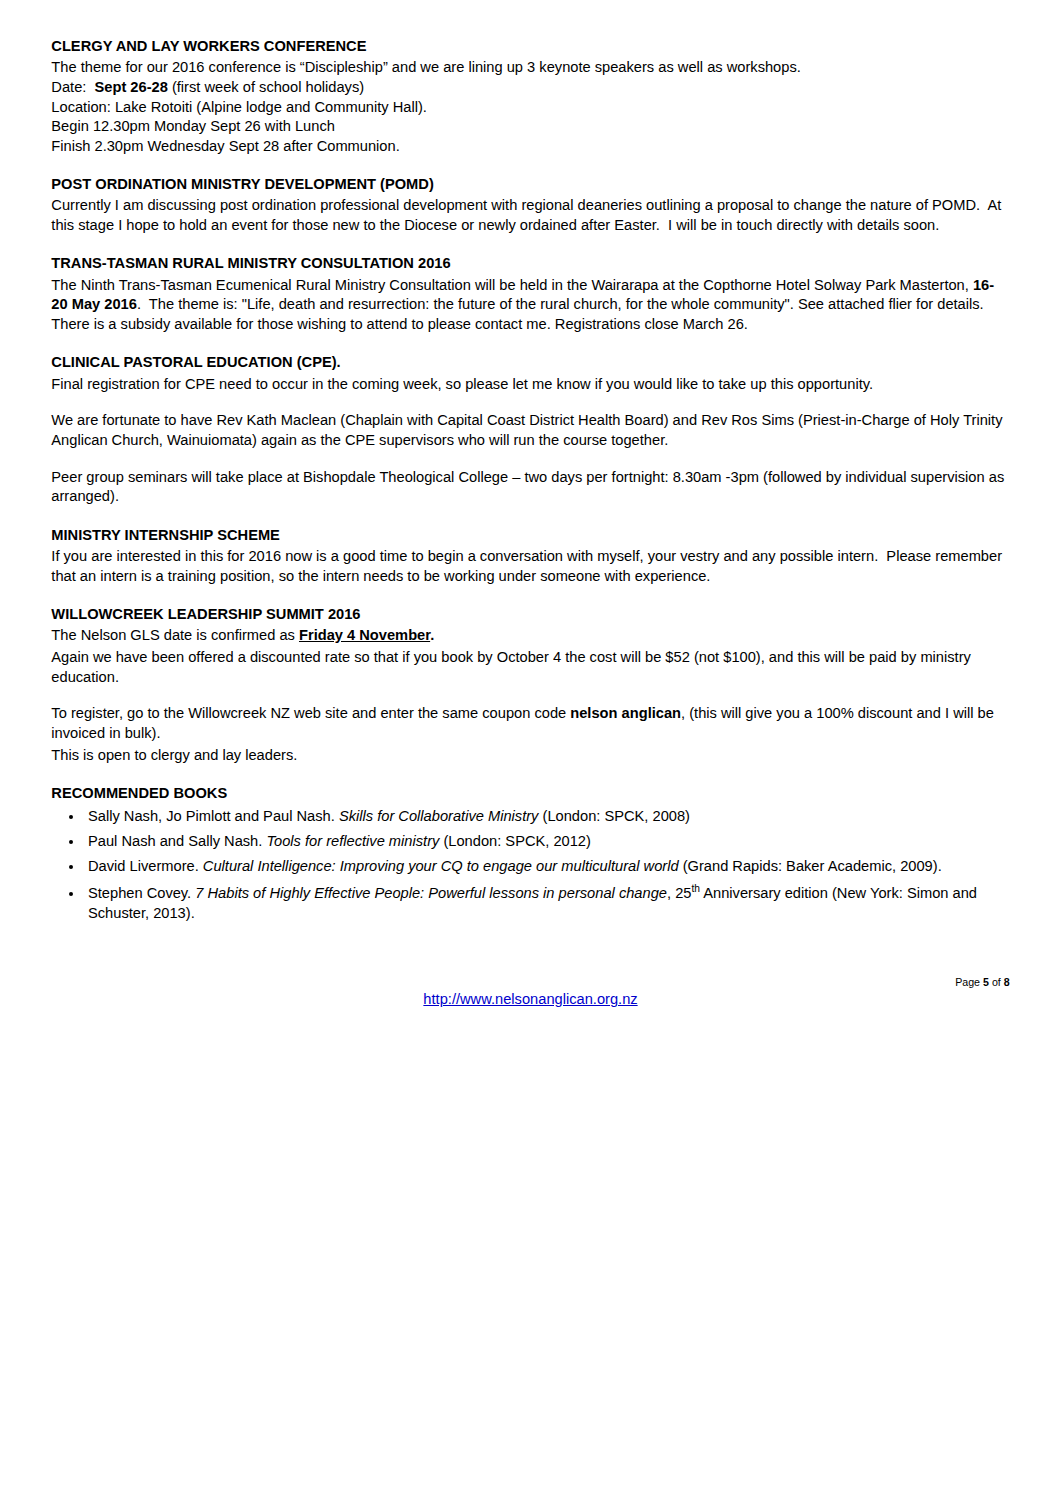Clergy and Lay Workers Conference
The theme for our 2016 conference is “Discipleship” and we are lining up 3 keynote speakers as well as workshops.
Date: Sept 26-28 (first week of school holidays)
Location: Lake Rotoiti (Alpine lodge and Community Hall).
Begin 12.30pm Monday Sept 26 with Lunch
Finish 2.30pm Wednesday Sept 28 after Communion.
Post Ordination Ministry Development (POMD)
Currently I am discussing post ordination professional development with regional deaneries outlining a proposal to change the nature of POMD. At this stage I hope to hold an event for those new to the Diocese or newly ordained after Easter. I will be in touch directly with details soon.
Trans-Tasman Rural Ministry Consultation 2016
The Ninth Trans-Tasman Ecumenical Rural Ministry Consultation will be held in the Wairarapa at the Copthorne Hotel Solway Park Masterton, 16-20 May 2016. The theme is: "Life, death and resurrection: the future of the rural church, for the whole community". See attached flier for details. There is a subsidy available for those wishing to attend to please contact me. Registrations close March 26.
Clinical Pastoral Education (CPE).
Final registration for CPE need to occur in the coming week, so please let me know if you would like to take up this opportunity.
We are fortunate to have Rev Kath Maclean (Chaplain with Capital Coast District Health Board) and Rev Ros Sims (Priest-in-Charge of Holy Trinity Anglican Church, Wainuiomata) again as the CPE supervisors who will run the course together.
Peer group seminars will take place at Bishopdale Theological College – two days per fortnight: 8.30am -3pm (followed by individual supervision as arranged).
Ministry Internship Scheme
If you are interested in this for 2016 now is a good time to begin a conversation with myself, your vestry and any possible intern. Please remember that an intern is a training position, so the intern needs to be working under someone with experience.
Willowcreek Leadership Summit 2016
The Nelson GLS date is confirmed as Friday 4 November.
Again we have been offered a discounted rate so that if you book by October 4 the cost will be $52 (not $100), and this will be paid by ministry education.
To register, go to the Willowcreek NZ web site and enter the same coupon code nelson anglican, (this will give you a 100% discount and I will be invoiced in bulk).
This is open to clergy and lay leaders.
Recommended Books
Sally Nash, Jo Pimlott and Paul Nash. Skills for Collaborative Ministry (London: SPCK, 2008)
Paul Nash and Sally Nash. Tools for reflective ministry (London: SPCK, 2012)
David Livermore. Cultural Intelligence: Improving your CQ to engage our multicultural world (Grand Rapids: Baker Academic, 2009).
Stephen Covey. 7 Habits of Highly Effective People: Powerful lessons in personal change, 25th Anniversary edition (New York: Simon and Schuster, 2013).
Page 5 of 8
http://www.nelsonanglican.org.nz